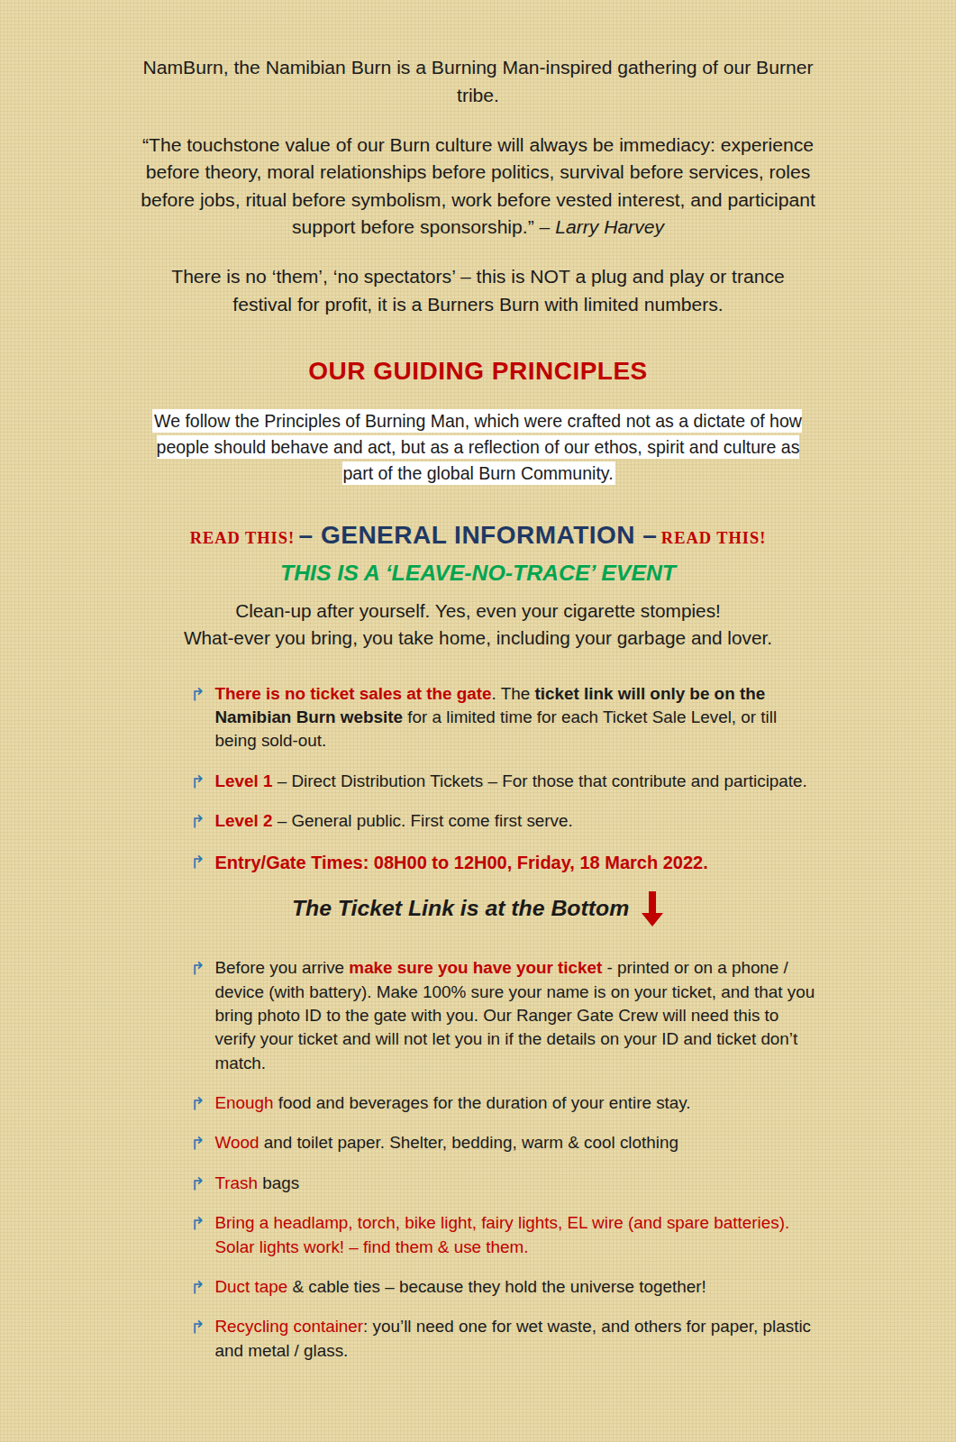NamBurn, the Namibian Burn is a Burning Man-inspired gathering of our Burner tribe.
“The touchstone value of our Burn culture will always be immediacy: experience before theory, moral relationships before politics, survival before services, roles before jobs, ritual before symbolism, work before vested interest, and participant support before sponsorship.” – Larry Harvey
There is no ‘them’, ‘no spectators’ – this is NOT a plug and play or trance festival for profit, it is a Burners Burn with limited numbers.
OUR GUIDING PRINCIPLES
We follow the Principles of Burning Man, which were crafted not as a dictate of how people should behave and act, but as a reflection of our ethos, spirit and culture as part of the global Burn Community.
READ THIS! – GENERAL INFORMATION – READ THIS!
THIS IS A ‘LEAVE-NO-TRACE’ EVENT
Clean-up after yourself. Yes, even your cigarette stompies!
What-ever you bring, you take home, including your garbage and lover.
There is no ticket sales at the gate. The ticket link will only be on the Namibian Burn website for a limited time for each Ticket Sale Level, or till being sold-out.
Level 1 – Direct Distribution Tickets – For those that contribute and participate.
Level 2 – General public. First come first serve.
Entry/Gate Times: 08H00 to 12H00, Friday, 18 March 2022.
The Ticket Link is at the Bottom
Before you arrive make sure you have your ticket - printed or on a phone / device (with battery). Make 100% sure your name is on your ticket, and that you bring photo ID to the gate with you. Our Ranger Gate Crew will need this to verify your ticket and will not let you in if the details on your ID and ticket don’t match.
Enough food and beverages for the duration of your entire stay.
Wood and toilet paper. Shelter, bedding, warm & cool clothing
Trash bags
Bring a headlamp, torch, bike light, fairy lights, EL wire (and spare batteries). Solar lights work! – find them & use them.
Duct tape & cable ties – because they hold the universe together!
Recycling container: you’ll need one for wet waste, and others for paper, plastic and metal / glass.